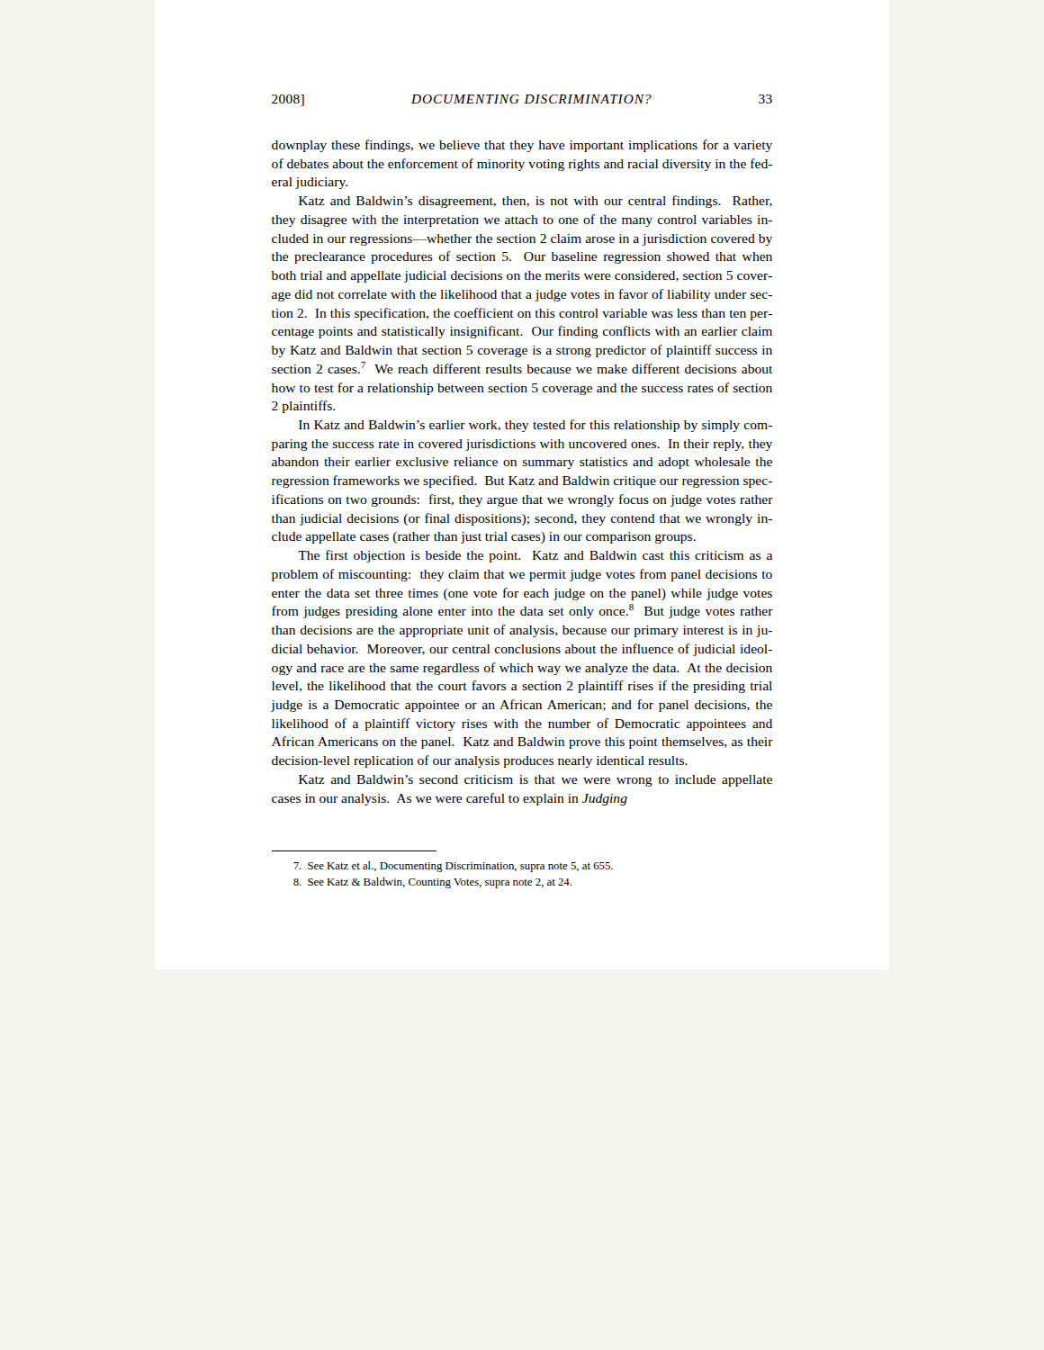2008] DOCUMENTING DISCRIMINATION? 33
downplay these findings, we believe that they have important implications for a variety of debates about the enforcement of minority voting rights and racial diversity in the federal judiciary.
Katz and Baldwin’s disagreement, then, is not with our central findings. Rather, they disagree with the interpretation we attach to one of the many control variables included in our regressions—whether the section 2 claim arose in a jurisdiction covered by the preclearance procedures of section 5. Our baseline regression showed that when both trial and appellate judicial decisions on the merits were considered, section 5 coverage did not correlate with the likelihood that a judge votes in favor of liability under section 2. In this specification, the coefficient on this control variable was less than ten percentage points and statistically insignificant. Our finding conflicts with an earlier claim by Katz and Baldwin that section 5 coverage is a strong predictor of plaintiff success in section 2 cases.7 We reach different results because we make different decisions about how to test for a relationship between section 5 coverage and the success rates of section 2 plaintiffs.
In Katz and Baldwin’s earlier work, they tested for this relationship by simply comparing the success rate in covered jurisdictions with uncovered ones. In their reply, they abandon their earlier exclusive reliance on summary statistics and adopt wholesale the regression frameworks we specified. But Katz and Baldwin critique our regression specifications on two grounds: first, they argue that we wrongly focus on judge votes rather than judicial decisions (or final dispositions); second, they contend that we wrongly include appellate cases (rather than just trial cases) in our comparison groups.
The first objection is beside the point. Katz and Baldwin cast this criticism as a problem of miscounting: they claim that we permit judge votes from panel decisions to enter the data set three times (one vote for each judge on the panel) while judge votes from judges presiding alone enter into the data set only once.8 But judge votes rather than decisions are the appropriate unit of analysis, because our primary interest is in judicial behavior. Moreover, our central conclusions about the influence of judicial ideology and race are the same regardless of which way we analyze the data. At the decision level, the likelihood that the court favors a section 2 plaintiff rises if the presiding trial judge is a Democratic appointee or an African American; and for panel decisions, the likelihood of a plaintiff victory rises with the number of Democratic appointees and African Americans on the panel. Katz and Baldwin prove this point themselves, as their decision-level replication of our analysis produces nearly identical results.
Katz and Baldwin’s second criticism is that we were wrong to include appellate cases in our analysis. As we were careful to explain in Judging
7. See Katz et al., Documenting Discrimination, supra note 5, at 655.
8. See Katz & Baldwin, Counting Votes, supra note 2, at 24.